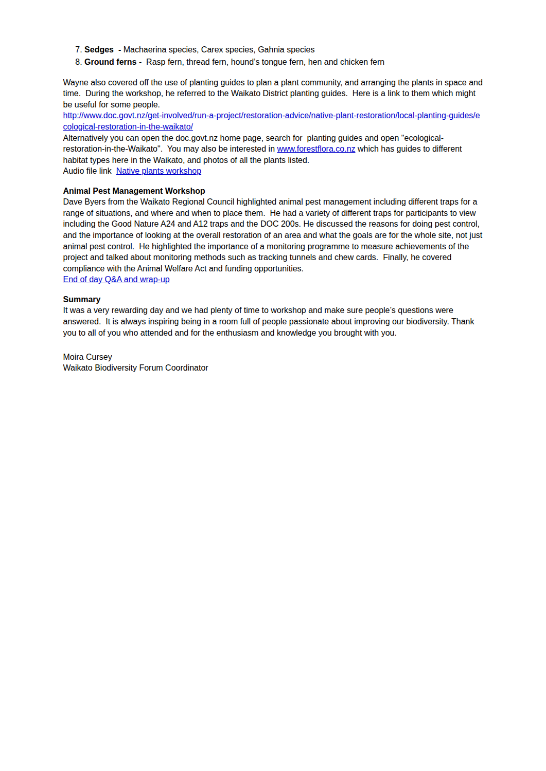Sedges - Machaerina species, Carex species, Gahnia species
Ground ferns - Rasp fern, thread fern, hound’s tongue fern, hen and chicken fern
Wayne also covered off the use of planting guides to plan a plant community, and arranging the plants in space and time. During the workshop, he referred to the Waikato District planting guides. Here is a link to them which might be useful for some people.
http://www.doc.govt.nz/get-involved/run-a-project/restoration-advice/native-plant-restoration/local-planting-guides/ecological-restoration-in-the-waikato/
Alternatively you can open the doc.govt.nz home page, search for planting guides and open "ecological-restoration-in-the-Waikato". You may also be interested in www.forestflora.co.nz which has guides to different habitat types here in the Waikato, and photos of all the plants listed.
Audio file link Native plants workshop
Animal Pest Management Workshop
Dave Byers from the Waikato Regional Council highlighted animal pest management including different traps for a range of situations, and where and when to place them. He had a variety of different traps for participants to view including the Good Nature A24 and A12 traps and the DOC 200s. He discussed the reasons for doing pest control, and the importance of looking at the overall restoration of an area and what the goals are for the whole site, not just animal pest control. He highlighted the importance of a monitoring programme to measure achievements of the project and talked about monitoring methods such as tracking tunnels and chew cards. Finally, he covered compliance with the Animal Welfare Act and funding opportunities.
End of day Q&A and wrap-up
Summary
It was a very rewarding day and we had plenty of time to workshop and make sure people’s questions were answered. It is always inspiring being in a room full of people passionate about improving our biodiversity. Thank you to all of you who attended and for the enthusiasm and knowledge you brought with you.
Moira Cursey Waikato Biodiversity Forum Coordinator